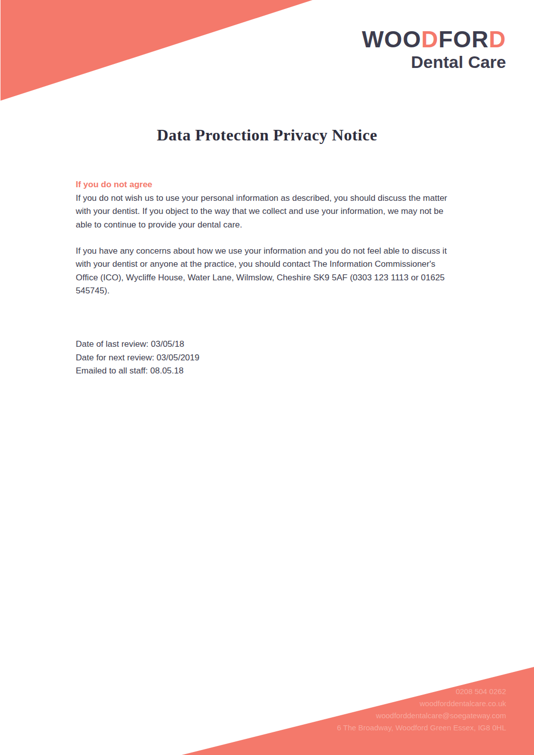WOODFORD
Dental Care
Data Protection Privacy Notice
If you do not agree
If you do not wish us to use your personal information as described, you should discuss the matter with your dentist. If you object to the way that we collect and use your information, we may not be able to continue to provide your dental care.
If you have any concerns about how we use your information and you do not feel able to discuss it with your dentist or anyone at the practice, you should contact The Information Commissioner's Office (ICO), Wycliffe House, Water Lane, Wilmslow, Cheshire SK9 5AF (0303 123 1113 or 01625 545745).
Date of last review: 03/05/18
Date for next review: 03/05/2019
Emailed to all staff: 08.05.18
0208 504 0262
woodforddentalcare.co.uk
woodforddentalcare@soegateway.com
6 The Broadway, Woodford Green Essex, IG8 0HL